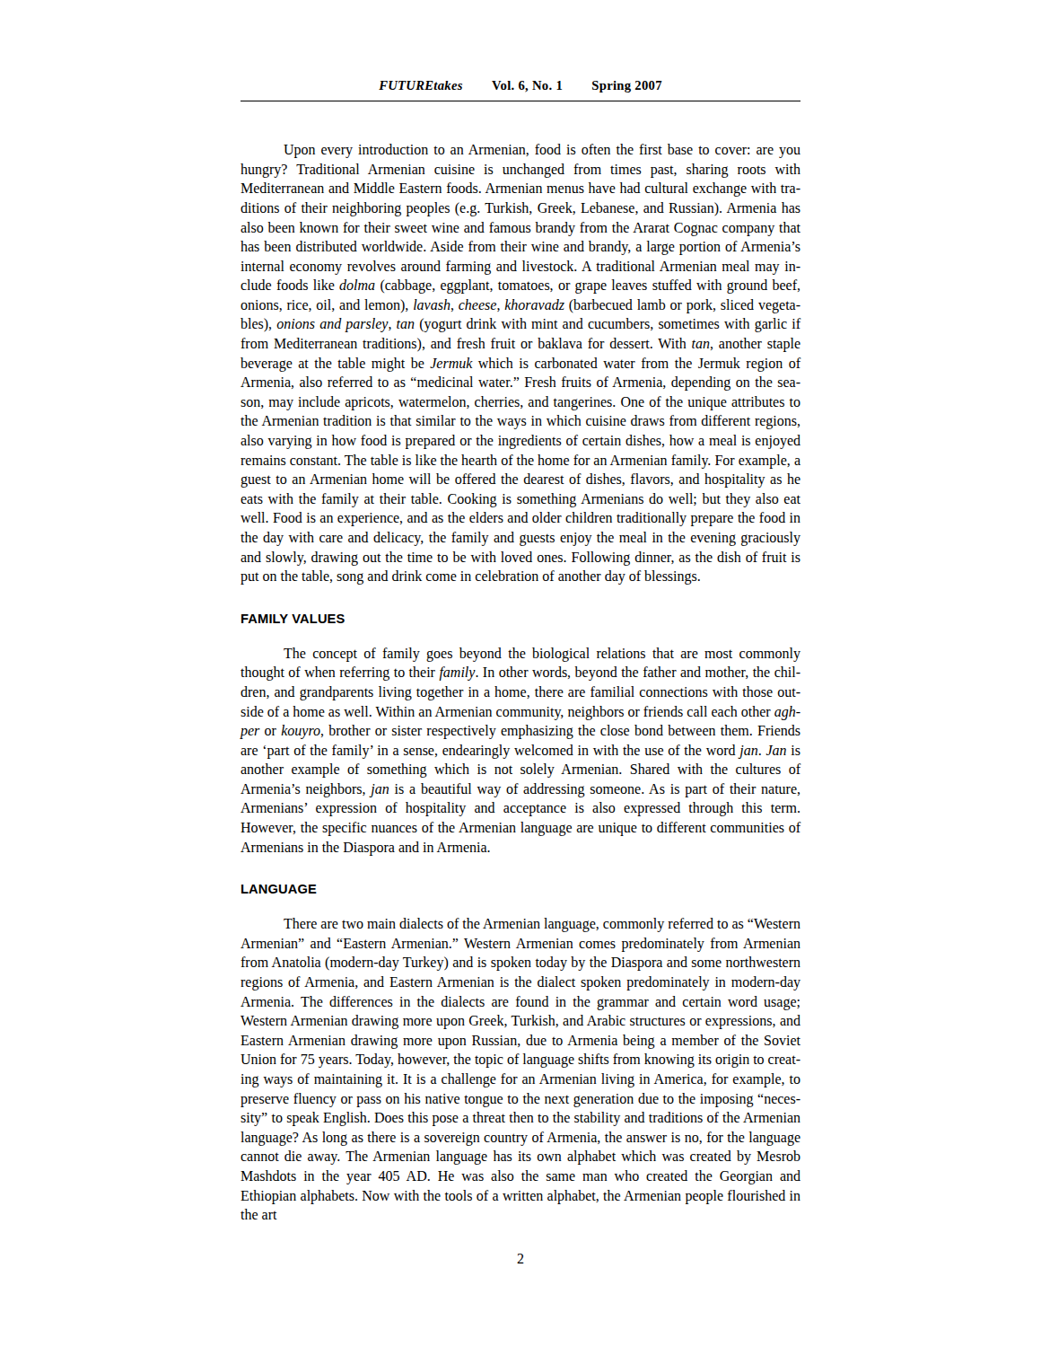FUTUREtakes Vol. 6, No. 1 Spring 2007
Upon every introduction to an Armenian, food is often the first base to cover: are you hungry? Traditional Armenian cuisine is unchanged from times past, sharing roots with Mediterranean and Middle Eastern foods. Armenian menus have had cultural exchange with traditions of their neighboring peoples (e.g. Turkish, Greek, Lebanese, and Russian). Armenia has also been known for their sweet wine and famous brandy from the Ararat Cognac company that has been distributed worldwide. Aside from their wine and brandy, a large portion of Armenia’s internal economy revolves around farming and livestock. A traditional Armenian meal may include foods like dolma (cabbage, eggplant, tomatoes, or grape leaves stuffed with ground beef, onions, rice, oil, and lemon), lavash, cheese, khoravadz (barbecued lamb or pork, sliced vegetables), onions and parsley, tan (yogurt drink with mint and cucumbers, sometimes with garlic if from Mediterranean traditions), and fresh fruit or baklava for dessert. With tan, another staple beverage at the table might be Jermuk which is carbonated water from the Jermuk region of Armenia, also referred to as “medicinal water.” Fresh fruits of Armenia, depending on the season, may include apricots, watermelon, cherries, and tangerines. One of the unique attributes to the Armenian tradition is that similar to the ways in which cuisine draws from different regions, also varying in how food is prepared or the ingredients of certain dishes, how a meal is enjoyed remains constant. The table is like the hearth of the home for an Armenian family. For example, a guest to an Armenian home will be offered the dearest of dishes, flavors, and hospitality as he eats with the family at their table. Cooking is something Armenians do well; but they also eat well. Food is an experience, and as the elders and older children traditionally prepare the food in the day with care and delicacy, the family and guests enjoy the meal in the evening graciously and slowly, drawing out the time to be with loved ones. Following dinner, as the dish of fruit is put on the table, song and drink come in celebration of another day of blessings.
FAMILY VALUES
The concept of family goes beyond the biological relations that are most commonly thought of when referring to their family. In other words, beyond the father and mother, the children, and grandparents living together in a home, there are familial connections with those outside of a home as well. Within an Armenian community, neighbors or friends call each other aghper or kouyro, brother or sister respectively emphasizing the close bond between them. Friends are ‘part of the family’ in a sense, endearingly welcomed in with the use of the word jan. Jan is another example of something which is not solely Armenian. Shared with the cultures of Armenia’s neighbors, jan is a beautiful way of addressing someone. As is part of their nature, Armenians’ expression of hospitality and acceptance is also expressed through this term. However, the specific nuances of the Armenian language are unique to different communities of Armenians in the Diaspora and in Armenia.
LANGUAGE
There are two main dialects of the Armenian language, commonly referred to as “Western Armenian” and “Eastern Armenian.” Western Armenian comes predominately from Armenian from Anatolia (modern-day Turkey) and is spoken today by the Diaspora and some northwestern regions of Armenia, and Eastern Armenian is the dialect spoken predominately in modern-day Armenia. The differences in the dialects are found in the grammar and certain word usage; Western Armenian drawing more upon Greek, Turkish, and Arabic structures or expressions, and Eastern Armenian drawing more upon Russian, due to Armenia being a member of the Soviet Union for 75 years. Today, however, the topic of language shifts from knowing its origin to creating ways of maintaining it. It is a challenge for an Armenian living in America, for example, to preserve fluency or pass on his native tongue to the next generation due to the imposing “necessity” to speak English. Does this pose a threat then to the stability and traditions of the Armenian language? As long as there is a sovereign country of Armenia, the answer is no, for the language cannot die away. The Armenian language has its own alphabet which was created by Mesrob Mashdots in the year 405 AD. He was also the same man who created the Georgian and Ethiopian alphabets. Now with the tools of a written alphabet, the Armenian people flourished in the art
2